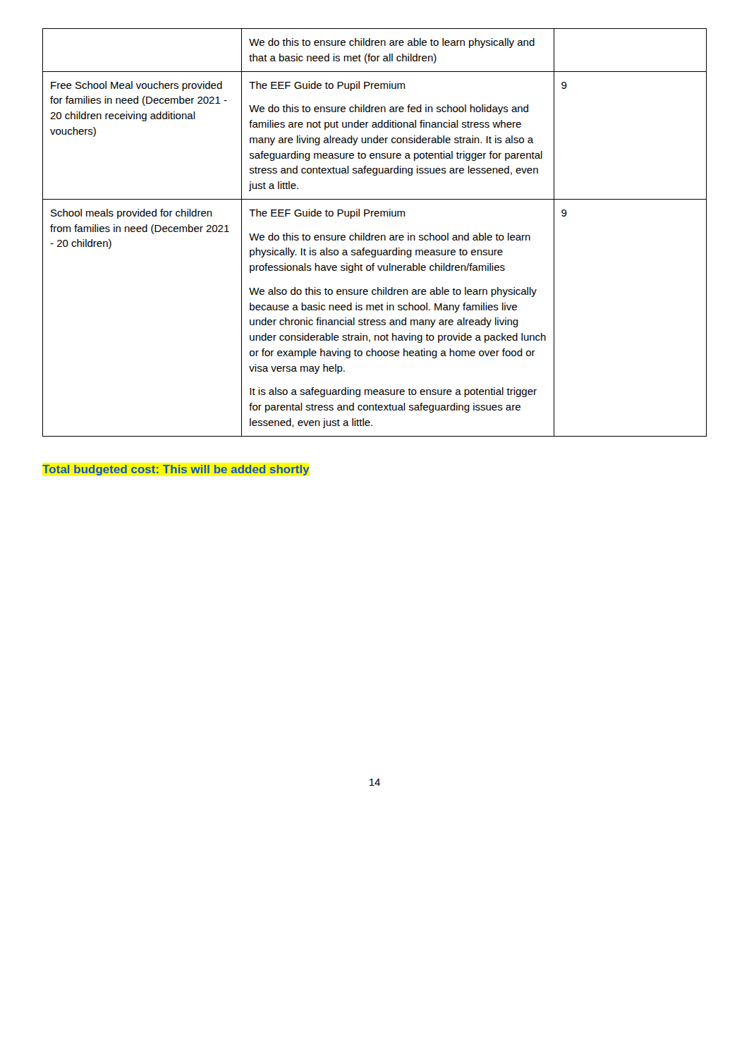| | We do this to ensure children are able to learn physically and that a basic need is met (for all children) | |
| Free School Meal vouchers provided for families in need (December 2021 - 20 children receiving additional vouchers) | The EEF Guide to Pupil Premium We do this to ensure children are fed in school holidays and families are not put under additional financial stress where many are living already under considerable strain. It is also a safeguarding measure to ensure a potential trigger for parental stress and contextual safeguarding issues are lessened, even just a little. | 9 |
| School meals provided for children from families in need (December 2021 - 20 children) | The EEF Guide to Pupil Premium We do this to ensure children are in school and able to learn physically. It is also a safeguarding measure to ensure professionals have sight of vulnerable children/families We also do this to ensure children are able to learn physically because a basic need is met in school. Many families live under chronic financial stress and many are already living under considerable strain, not having to provide a packed lunch or for example having to choose heating a home over food or visa versa may help. It is also a safeguarding measure to ensure a potential trigger for parental stress and contextual safeguarding issues are lessened, even just a little. | 9 |
Total budgeted cost: This will be added shortly
14